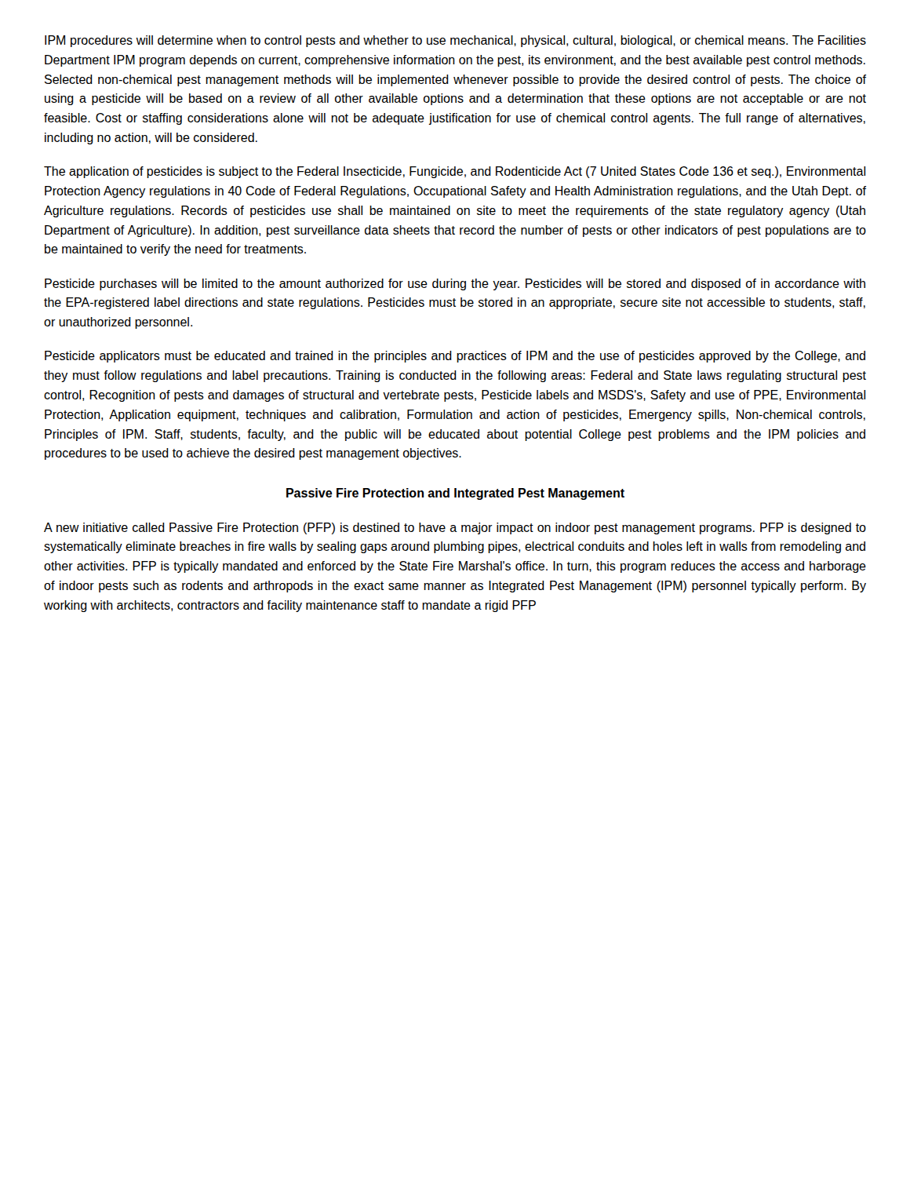IPM procedures will determine when to control pests and whether to use mechanical, physical, cultural, biological, or chemical means. The Facilities Department IPM program depends on current, comprehensive information on the pest, its environment, and the best available pest control methods. Selected non-chemical pest management methods will be implemented whenever possible to provide the desired control of pests. The choice of using a pesticide will be based on a review of all other available options and a determination that these options are not acceptable or are not feasible. Cost or staffing considerations alone will not be adequate justification for use of chemical control agents. The full range of alternatives, including no action, will be considered.
The application of pesticides is subject to the Federal Insecticide, Fungicide, and Rodenticide Act (7 United States Code 136 et seq.), Environmental Protection Agency regulations in 40 Code of Federal Regulations, Occupational Safety and Health Administration regulations, and the Utah Dept. of Agriculture regulations. Records of pesticides use shall be maintained on site to meet the requirements of the state regulatory agency (Utah Department of Agriculture). In addition, pest surveillance data sheets that record the number of pests or other indicators of pest populations are to be maintained to verify the need for treatments.
Pesticide purchases will be limited to the amount authorized for use during the year. Pesticides will be stored and disposed of in accordance with the EPA-registered label directions and state regulations. Pesticides must be stored in an appropriate, secure site not accessible to students, staff, or unauthorized personnel.
Pesticide applicators must be educated and trained in the principles and practices of IPM and the use of pesticides approved by the College, and they must follow regulations and label precautions. Training is conducted in the following areas: Federal and State laws regulating structural pest control, Recognition of pests and damages of structural and vertebrate pests, Pesticide labels and MSDS's, Safety and use of PPE, Environmental Protection, Application equipment, techniques and calibration, Formulation and action of pesticides, Emergency spills, Non-chemical controls, Principles of IPM. Staff, students, faculty, and the public will be educated about potential College pest problems and the IPM policies and procedures to be used to achieve the desired pest management objectives.
Passive Fire Protection and Integrated Pest Management
A new initiative called Passive Fire Protection (PFP) is destined to have a major impact on indoor pest management programs. PFP is designed to systematically eliminate breaches in fire walls by sealing gaps around plumbing pipes, electrical conduits and holes left in walls from remodeling and other activities. PFP is typically mandated and enforced by the State Fire Marshal's office. In turn, this program reduces the access and harborage of indoor pests such as rodents and arthropods in the exact same manner as Integrated Pest Management (IPM) personnel typically perform. By working with architects, contractors and facility maintenance staff to mandate a rigid PFP